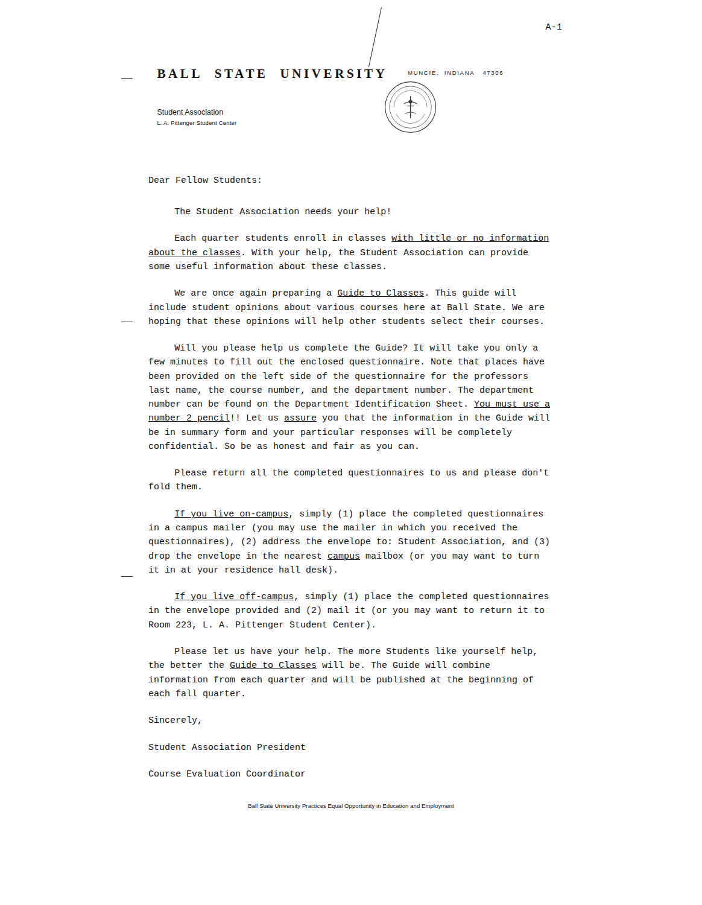A-1
BALL STATE UNIVERSITY MUNCIE, INDIANA 47306
Student Association
L. A. Pittenger Student Center
Dear Fellow Students:
The Student Association needs your help!
Each quarter students enroll in classes with little or no information about the classes. With your help, the Student Association can provide some useful information about these classes.
We are once again preparing a Guide to Classes. This guide will include student opinions about various courses here at Ball State. We are hoping that these opinions will help other students select their courses.
Will you please help us complete the Guide? It will take you only a few minutes to fill out the enclosed questionnaire. Note that places have been provided on the left side of the questionnaire for the professors last name, the course number, and the department number. The department number can be found on the Department Identification Sheet. You must use a number 2 pencil!! Let us assure you that the information in the Guide will be in summary form and your particular responses will be completely confidential. So be as honest and fair as you can.
Please return all the completed questionnaires to us and please don't fold them.
If you live on-campus, simply (1) place the completed questionnaires in a campus mailer (you may use the mailer in which you received the questionnaires), (2) address the envelope to: Student Association, and (3) drop the envelope in the nearest campus mailbox (or you may want to turn it in at your residence hall desk).
If you live off-campus, simply (1) place the completed questionnaires in the envelope provided and (2) mail it (or you may want to return it to Room 223, L. A. Pittenger Student Center).
Please let us have your help. The more Students like yourself help, the better the Guide to Classes will be. The Guide will combine information from each quarter and will be published at the beginning of each fall quarter.
Sincerely,
Student Association President
Course Evaluation Coordinator
Ball State University Practices Equal Opportunity in Education and Employment